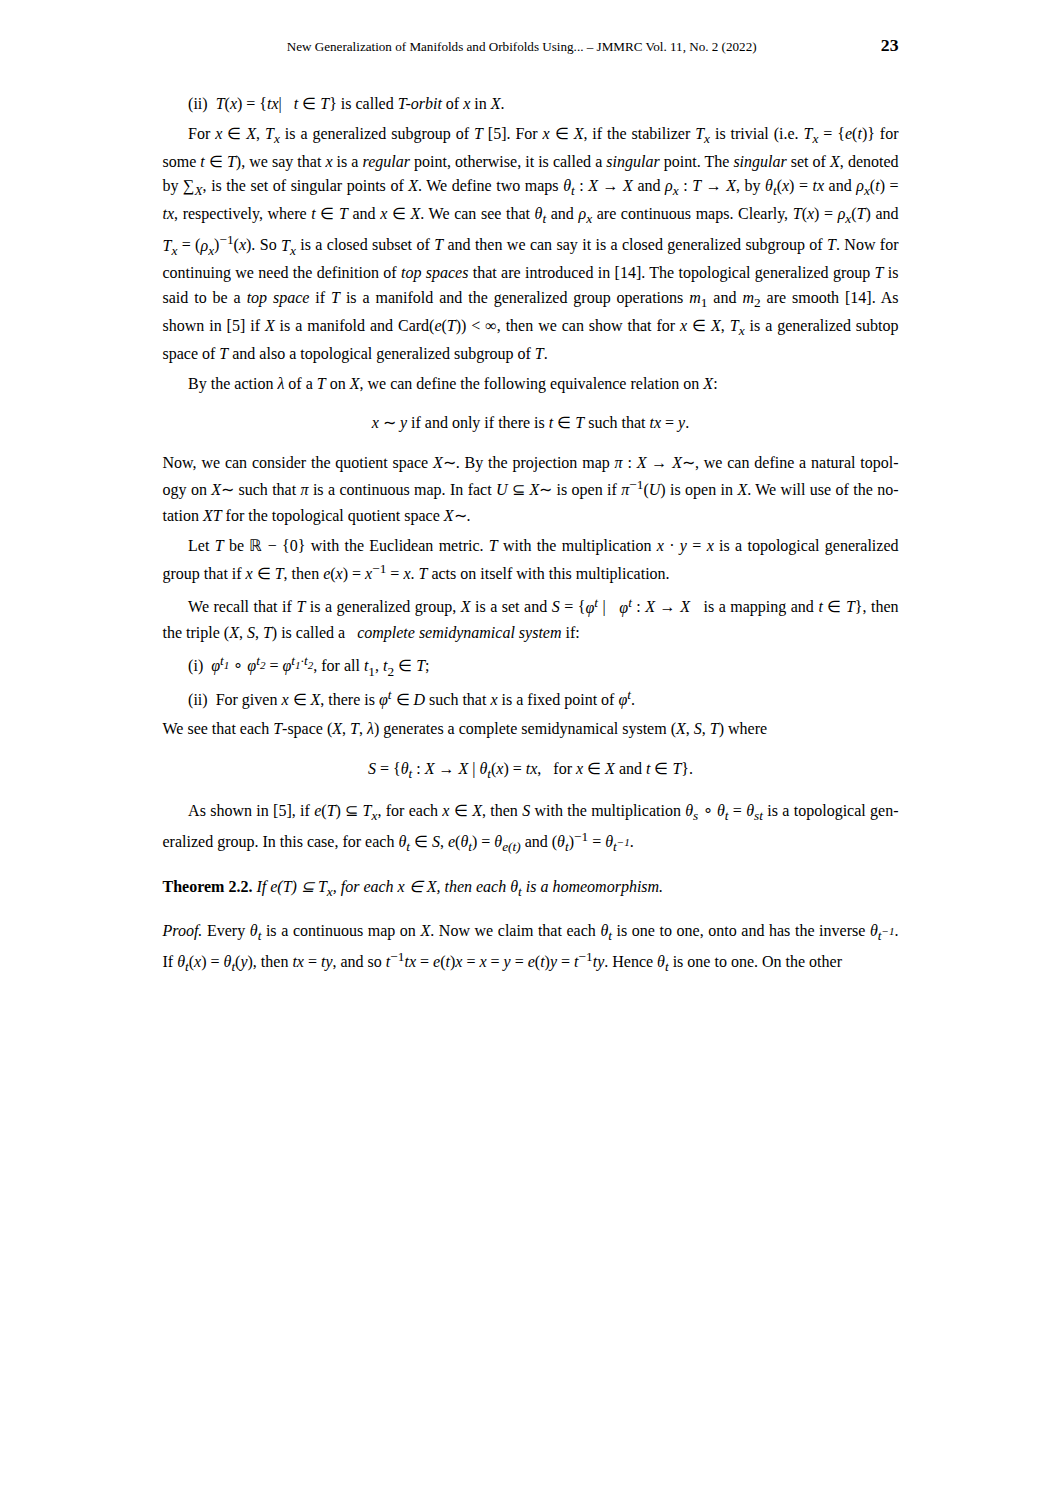New Generalization of Manifolds and Orbifolds Using... – JMMRC Vol. 11, No. 2 (2022) 23
T(x) = {tx| t ∈ T} is called T-orbit of x in X.
For x ∈ X, Tx is a generalized subgroup of T [5]. For x ∈ X, if the stabilizer Tx is trivial (i.e. Tx = {e(t)} for some t ∈ T), we say that x is a regular point, otherwise, it is called a singular point. The singular set of X, denoted by ∑X, is the set of singular points of X. We define two maps θt : X → X and ρx : T → X, by θt(x) = tx and ρx(t) = tx, respectively, where t ∈ T and x ∈ X. We can see that θt and ρx are continuous maps. Clearly, T(x) = ρx(T) and Tx = (ρx)−1(x). So Tx is a closed subset of T and then we can say it is a closed generalized subgroup of T. Now for continuing we need the definition of top spaces that are introduced in [14]. The topological generalized group T is said to be a top space if T is a manifold and the generalized group operations m1 and m2 are smooth [14]. As shown in [5] if X is a manifold and Card(e(T)) < ∞, then we can show that for x ∈ X, Tx is a generalized subtop space of T and also a topological generalized subgroup of T.
By the action λ of a T on X, we can define the following equivalence relation on X:
x ∼ y if and only if there is t ∈ T such that tx = y.
Now, we can consider the quotient space X∼. By the projection map π : X → X∼, we can define a natural topology on X∼ such that π is a continuous map. In fact U ⊆ X∼ is open if π−1(U) is open in X. We will use of the notation XT for the topological quotient space X∼.
Let T be ℝ − {0} with the Euclidean metric. T with the multiplication x · y = x is a topological generalized group that if x ∈ T, then e(x) = x−1 = x. T acts on itself with this multiplication.
We recall that if T is a generalized group, X is a set and S = {φt | φt : X → X is a mapping and t ∈ T}, then the triple (X, S, T) is called a complete semidynamical system if:
φt1 ∘ φt2 = φt1·t2, for all t1, t2 ∈ T;
For given x ∈ X, there is φt ∈ D such that x is a fixed point of φt.
We see that each T-space (X, T, λ) generates a complete semidynamical system (X, S, T) where
S = {θt : X → X | θt(x) = tx, for x ∈ X and t ∈ T}.
As shown in [5], if e(T) ⊆ Tx, for each x ∈ X, then S with the multiplication θs ∘ θt = θst is a topological generalized group. In this case, for each θt ∈ S, e(θt) = θe(t) and (θt)−1 = θt−1.
Theorem 2.2. If e(T) ⊆ Tx, for each x ∈ X, then each θt is a homeomorphism.
Proof. Every θt is a continuous map on X. Now we claim that each θt is one to one, onto and has the inverse θt−1. If θt(x) = θt(y), then tx = ty, and so t−1tx = e(t)x = x = y = e(t)y = t−1ty. Hence θt is one to one. On the other